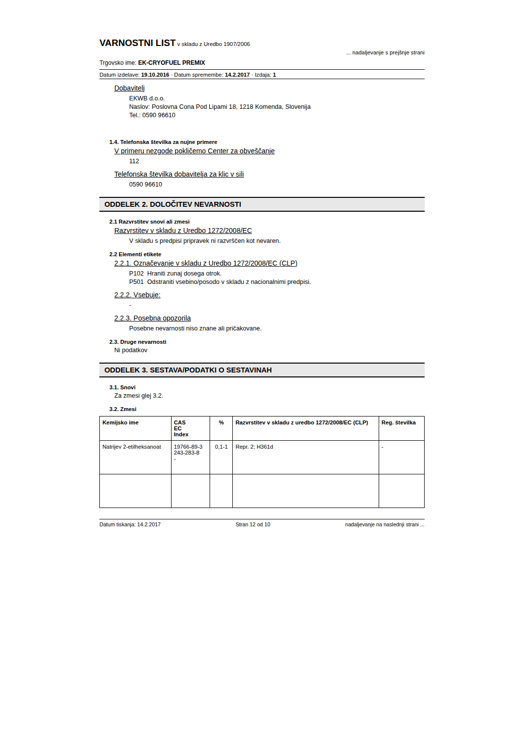VARNOSTNI LIST v skladu z Uredbo 1907/2006
... nadaljevanje s prejšnje strani
Trgovsko ime: EK-CRYOFUEL PREMIX
Datum izdelave: 19.10.2016 · Datum spremembe: 14.2.2017 · Izdaja: 1
Dobavitelj
EKWB d.o.o.
Naslov: Poslovna Cona Pod Lipami 18, 1218 Komenda, Slovenija
Tel.: 0590 96610
1.4. Telefonska številka za nujne primere
V primeru nezgode pokličemo Center za obveščanje
112
Telefonska številka dobavitelja za klic v sili
0590 96610
ODDELEK 2. DOLOČITEV NEVARNOSTI
2.1 Razvrstitev snovi ali zmesi
Razvrstitev v skladu z Uredbo 1272/2008/EC
V skladu s predpisi pripravek ni razvrščen kot nevaren.
2.2 Elementi etikete
2.2.1. Označevanje v skladu z Uredbo 1272/2008/EC (CLP)
P102 Hraniti zunaj dosega otrok.
P501 Odstraniti vsebino/posodo v skladu z nacionalnimi predpisi.
2.2.2. Vsebuje:
-
2.2.3. Posebna opozorila
Posebne nevarnosti niso znane ali pričakovane.
2.3. Druge nevarnosti
Ni podatkov
ODDELEK 3. SESTAVA/PODATKI O SESTAVINAH
3.1. Snovi
Za zmesi glej 3.2.
3.2. Zmesi
| Kemijsko ime | CAS EC Index | % | Razvrstitev v skladu z uredbo 1272/2008/EC (CLP) | Reg. številka |
| --- | --- | --- | --- | --- |
| Natrijev 2-etilheksanoat | 19766-89-3 243-283-8 - | 0,1-1 | Repr. 2; H361d | - |
Datum tiskanja: 14.2.2017 Stran 12 od 10 nadaljevanje na naslednji strani ...